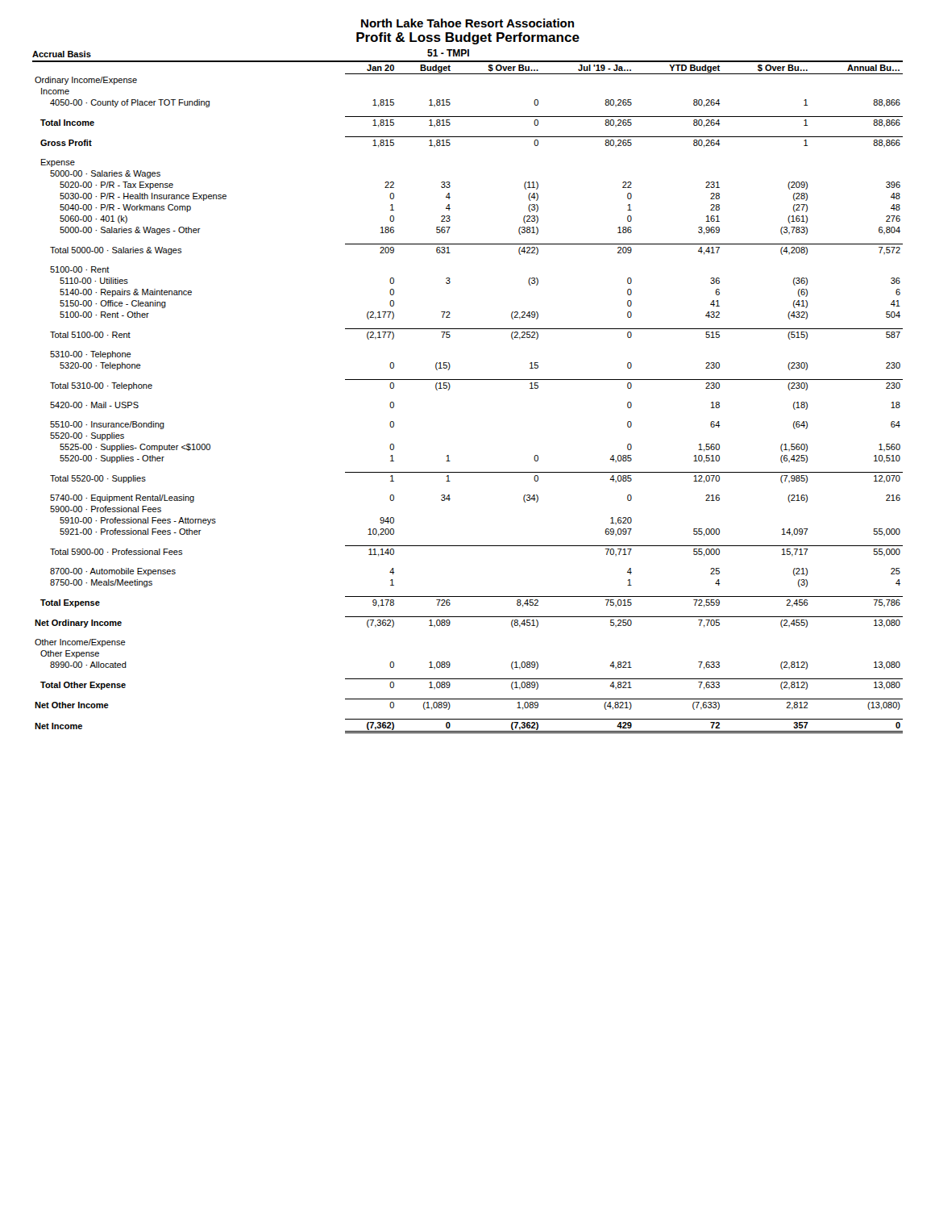North Lake Tahoe Resort Association
Profit & Loss Budget Performance
Accrual Basis
51 - TMPI
| | Jan 20 | Budget | $ Over Bu… | Jul '19 - Ja… | YTD Budget | $ Over Bu… | Annual Bu… |
| --- | --- | --- | --- | --- | --- | --- | --- |
| Ordinary Income/Expense | | | | | | | |
| Income | | | | | | | |
| 4050-00 · County of Placer TOT Funding | 1,815 | 1,815 | 0 | 80,265 | 80,264 | 1 | 88,866 |
| Total Income | 1,815 | 1,815 | 0 | 80,265 | 80,264 | 1 | 88,866 |
| Gross Profit | 1,815 | 1,815 | 0 | 80,265 | 80,264 | 1 | 88,866 |
| Expense | | | | | | | |
| 5000-00 · Salaries & Wages | | | | | | | |
| 5020-00 · P/R - Tax Expense | 22 | 33 | (11) | 22 | 231 | (209) | 396 |
| 5030-00 · P/R - Health Insurance Expense | 0 | 4 | (4) | 0 | 28 | (28) | 48 |
| 5040-00 · P/R - Workmans Comp | 1 | 4 | (3) | 1 | 28 | (27) | 48 |
| 5060-00 · 401 (k) | 0 | 23 | (23) | 0 | 161 | (161) | 276 |
| 5000-00 · Salaries & Wages - Other | 186 | 567 | (381) | 186 | 3,969 | (3,783) | 6,804 |
| Total 5000-00 · Salaries & Wages | 209 | 631 | (422) | 209 | 4,417 | (4,208) | 7,572 |
| 5100-00 · Rent | | | | | | | |
| 5110-00 · Utilities | 0 | 3 | (3) | 0 | 36 | (36) | 36 |
| 5140-00 · Repairs & Maintenance | 0 | | | 0 | 6 | (6) | 6 |
| 5150-00 · Office - Cleaning | 0 | | | 0 | 41 | (41) | 41 |
| 5100-00 · Rent - Other | (2,177) | 72 | (2,249) | 0 | 432 | (432) | 504 |
| Total 5100-00 · Rent | (2,177) | 75 | (2,252) | 0 | 515 | (515) | 587 |
| 5310-00 · Telephone | | | | | | | |
| 5320-00 · Telephone | 0 | (15) | 15 | 0 | 230 | (230) | 230 |
| Total 5310-00 · Telephone | 0 | (15) | 15 | 0 | 230 | (230) | 230 |
| 5420-00 · Mail - USPS | 0 | | | 0 | 18 | (18) | 18 |
| 5510-00 · Insurance/Bonding | 0 | | | 0 | 64 | (64) | 64 |
| 5520-00 · Supplies | | | | | | | |
| 5525-00 · Supplies- Computer <$1000 | 0 | | | 0 | 1,560 | (1,560) | 1,560 |
| 5520-00 · Supplies - Other | 1 | 1 | 0 | 4,085 | 10,510 | (6,425) | 10,510 |
| Total 5520-00 · Supplies | 1 | 1 | 0 | 4,085 | 12,070 | (7,985) | 12,070 |
| 5740-00 · Equipment Rental/Leasing | 0 | 34 | (34) | 0 | 216 | (216) | 216 |
| 5900-00 · Professional Fees | | | | | | | |
| 5910-00 · Professional Fees - Attorneys | 940 | | | 1,620 | | | |
| 5921-00 · Professional Fees - Other | 10,200 | | | 69,097 | 55,000 | 14,097 | 55,000 |
| Total 5900-00 · Professional Fees | 11,140 | | | 70,717 | 55,000 | 15,717 | 55,000 |
| 8700-00 · Automobile Expenses | 4 | | | 4 | 25 | (21) | 25 |
| 8750-00 · Meals/Meetings | 1 | | | 1 | 4 | (3) | 4 |
| Total Expense | 9,178 | 726 | 8,452 | 75,015 | 72,559 | 2,456 | 75,786 |
| Net Ordinary Income | (7,362) | 1,089 | (8,451) | 5,250 | 7,705 | (2,455) | 13,080 |
| Other Income/Expense | | | | | | | |
| Other Expense | | | | | | | |
| 8990-00 · Allocated | 0 | 1,089 | (1,089) | 4,821 | 7,633 | (2,812) | 13,080 |
| Total Other Expense | 0 | 1,089 | (1,089) | 4,821 | 7,633 | (2,812) | 13,080 |
| Net Other Income | 0 | (1,089) | 1,089 | (4,821) | (7,633) | 2,812 | (13,080) |
| Net Income | (7,362) | 0 | (7,362) | 429 | 72 | 357 | 0 |